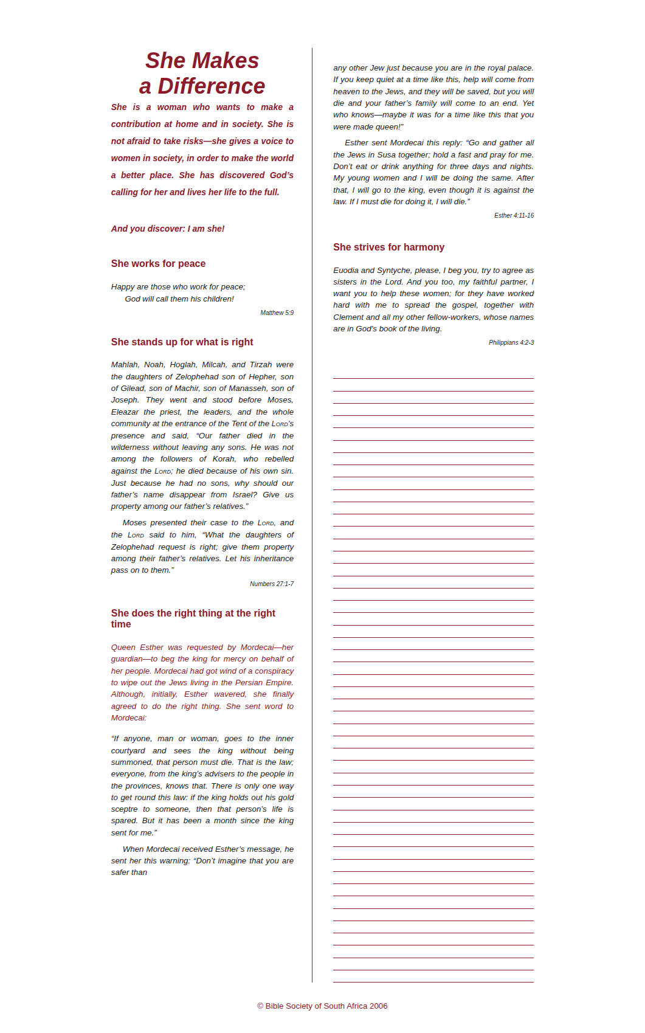She Makes
a Difference
She is a woman who wants to make a contribution at home and in society. She is not afraid to take risks—she gives a voice to women in society, in order to make the world a better place. She has discovered God’s calling for her and lives her life to the full.
And you discover: I am she!
She works for peace
Happy are those who work for peace;God will call them his children!
Matthew 5:9
She stands up for what is right
Mahlah, Noah, Hoglah, Milcah, and Tirzah were the daughters of Zelophehad son of Hepher, son of Gilead, son of Machir, son of Manasseh, son of Joseph. They went and stood before Moses, Eleazar the priest, the leaders, and the whole community at the entrance of the Tent of the Lord’s presence and said, “Our father died in the wilderness without leaving any sons. He was not among the followers of Korah, who rebelled against the Lord; he died because of his own sin. Just because he had no sons, why should our father’s name disappear from Israel? Give us property among our father’s relatives.”
Moses presented their case to the Lord, and the Lord said to him, “What the daughters of Zelophehad request is right; give them property among their father’s relatives. Let his inheritance pass on to them.”
Numbers 27:1-7
She does the right thing at the right time
Queen Esther was requested by Mordecai—her guardian—to beg the king for mercy on behalf of her people. Mordecai had got wind of a conspiracy to wipe out the Jews living in the Persian Empire. Although, initially, Esther wavered, she finally agreed to do the right thing. She sent word to Mordecai:
“If anyone, man or woman, goes to the inner courtyard and sees the king without being summoned, that person must die. That is the law; everyone, from the king’s advisers to the people in the provinces, knows that. There is only one way to get round this law: if the king holds out his gold sceptre to someone, then that person’s life is spared. But it has been a month since the king sent for me.”
When Mordecai received Esther’s message, he sent her this warning: “Don’t imagine that you are safer than
any other Jew just because you are in the royal palace. If you keep quiet at a time like this, help will come from heaven to the Jews, and they will be saved, but you will die and your father’s family will come to an end. Yet who knows—maybe it was for a time like this that you were made queen!”
Esther sent Mordecai this reply: “Go and gather all the Jews in Susa together; hold a fast and pray for me. Don’t eat or drink anything for three days and nights. My young women and I will be doing the same. After that, I will go to the king, even though it is against the law. If I must die for doing it, I will die.”
Esther 4:11-16
She strives for harmony
Euodia and Syntyche, please, I beg you, try to agree as sisters in the Lord. And you too, my faithful partner, I want you to help these women; for they have worked hard with me to spread the gospel, together with Clement and all my other fellow-workers, whose names are in God’s book of the living.
Philippians 4:2-3
© Bible Society of South Africa 2006